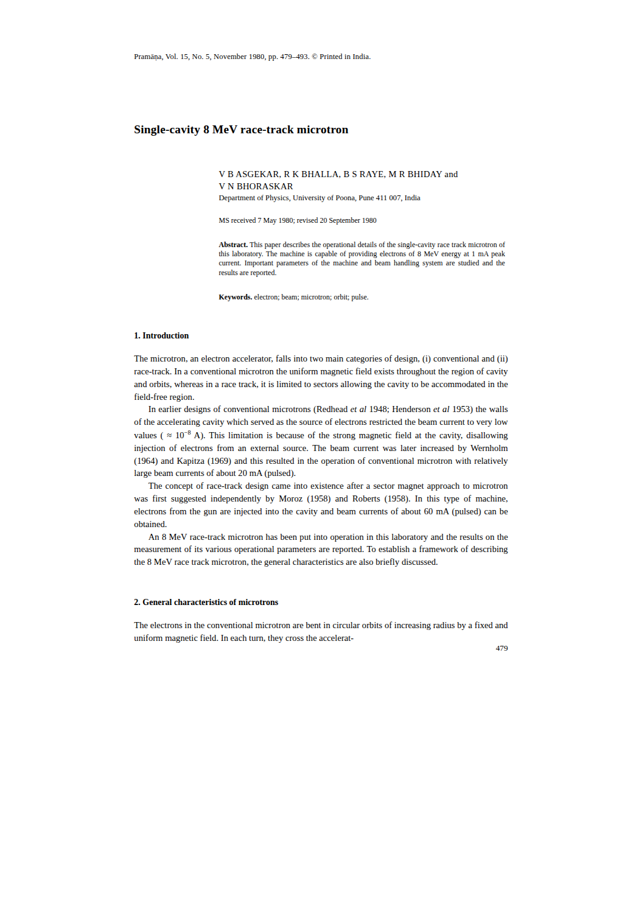Pramāṇa, Vol. 15, No. 5, November 1980, pp. 479–493. © Printed in India.
Single-cavity 8 MeV race-track microtron
V B ASGEKAR, R K BHALLA, B S RAYE, M R BHIDAY and
V N BHORASKAR
Department of Physics, University of Poona, Pune 411 007, India
MS received 7 May 1980; revised 20 September 1980
Abstract. This paper describes the operational details of the single-cavity race track microtron of this laboratory. The machine is capable of providing electrons of 8 MeV energy at 1 mA peak current. Important parameters of the machine and beam handling system are studied and the results are reported.
Keywords. electron; beam; microtron; orbit; pulse.
1. Introduction
The microtron, an electron accelerator, falls into two main categories of design, (i) conventional and (ii) race-track. In a conventional microtron the uniform magnetic field exists throughout the region of cavity and orbits, whereas in a race track, it is limited to sectors allowing the cavity to be accommodated in the field-free region.
In earlier designs of conventional microtrons (Redhead et al 1948; Henderson et al 1953) the walls of the accelerating cavity which served as the source of electrons restricted the beam current to very low values ( ≈ 10−8 A). This limitation is because of the strong magnetic field at the cavity, disallowing injection of electrons from an external source. The beam current was later increased by Wernholm (1964) and Kapitza (1969) and this resulted in the operation of conventional microtron with relatively large beam currents of about 20 mA (pulsed).
The concept of race-track design came into existence after a sector magnet approach to microtron was first suggested independently by Moroz (1958) and Roberts (1958). In this type of machine, electrons from the gun are injected into the cavity and beam currents of about 60 mA (pulsed) can be obtained.
An 8 MeV race-track microtron has been put into operation in this laboratory and the results on the measurement of its various operational parameters are reported. To establish a framework of describing the 8 MeV race track microtron, the general characteristics are also briefly discussed.
2. General characteristics of microtrons
The electrons in the conventional microtron are bent in circular orbits of increasing radius by a fixed and uniform magnetic field. In each turn, they cross the accelerat-
479